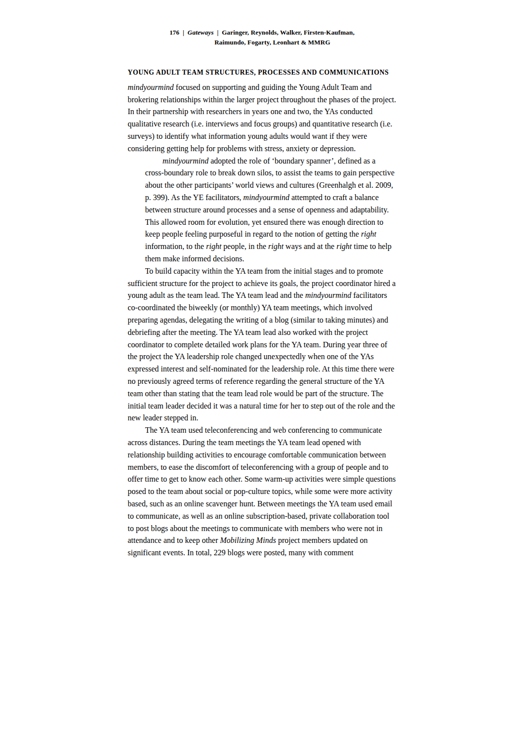176 | Gateways | Garinger, Reynolds, Walker, Firsten-Kaufman, Raimundo, Fogarty, Leonhart & MMRG
Young Adult Team Structures, Processes and Communications
mindyourmind focused on supporting and guiding the Young Adult Team and brokering relationships within the larger project throughout the phases of the project. In their partnership with researchers in years one and two, the YAs conducted qualitative research (i.e. interviews and focus groups) and quantitative research (i.e. surveys) to identify what information young adults would want if they were considering getting help for problems with stress, anxiety or depression.
mindyourmind adopted the role of ‘boundary spanner’, defined as a cross-boundary role to break down silos, to assist the teams to gain perspective about the other participants’ world views and cultures (Greenhalgh et al. 2009, p. 399). As the YE facilitators, mindyourmind attempted to craft a balance between structure around processes and a sense of openness and adaptability. This allowed room for evolution, yet ensured there was enough direction to keep people feeling purposeful in regard to the notion of getting the right information, to the right people, in the right ways and at the right time to help them make informed decisions.
To build capacity within the YA team from the initial stages and to promote sufficient structure for the project to achieve its goals, the project coordinator hired a young adult as the team lead. The YA team lead and the mindyourmind facilitators co-coordinated the biweekly (or monthly) YA team meetings, which involved preparing agendas, delegating the writing of a blog (similar to taking minutes) and debriefing after the meeting. The YA team lead also worked with the project coordinator to complete detailed work plans for the YA team. During year three of the project the YA leadership role changed unexpectedly when one of the YAs expressed interest and self-nominated for the leadership role. At this time there were no previously agreed terms of reference regarding the general structure of the YA team other than stating that the team lead role would be part of the structure. The initial team leader decided it was a natural time for her to step out of the role and the new leader stepped in.
The YA team used teleconferencing and web conferencing to communicate across distances. During the team meetings the YA team lead opened with relationship building activities to encourage comfortable communication between members, to ease the discomfort of teleconferencing with a group of people and to offer time to get to know each other. Some warm-up activities were simple questions posed to the team about social or pop-culture topics, while some were more activity based, such as an online scavenger hunt. Between meetings the YA team used email to communicate, as well as an online subscription-based, private collaboration tool to post blogs about the meetings to communicate with members who were not in attendance and to keep other Mobilizing Minds project members updated on significant events. In total, 229 blogs were posted, many with comment